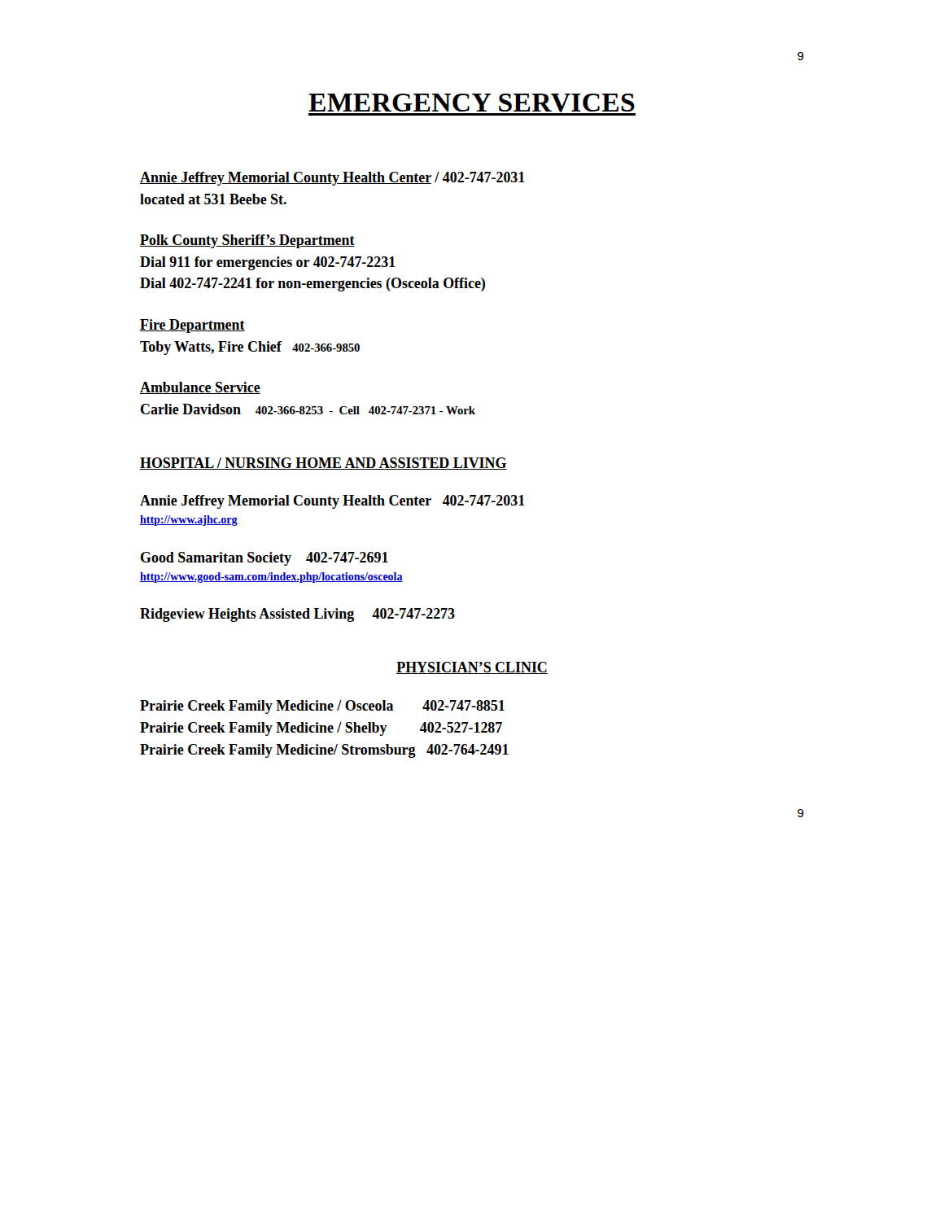9
EMERGENCY SERVICES
Annie Jeffrey Memorial County Health Center / 402-747-2031 located at 531 Beebe St.
Polk County Sheriff’s Department Dial 911 for emergencies or 402-747-2231 Dial 402-747-2241 for non-emergencies (Osceola Office)
Fire Department Toby Watts, Fire Chief 402-366-9850
Ambulance Service Carlie Davidson 402-366-8253 - Cell 402-747-2371 - Work
HOSPITAL / NURSING HOME AND ASSISTED LIVING
Annie Jeffrey Memorial County Health Center 402-747-2031 http://www.ajhc.org
Good Samaritan Society 402-747-2691 http://www.good-sam.com/index.php/locations/osceola
Ridgeview Heights Assisted Living 402-747-2273
PHYSICIAN’S CLINIC
Prairie Creek Family Medicine / Osceola 402-747-8851 Prairie Creek Family Medicine / Shelby 402-527-1287 Prairie Creek Family Medicine/ Stromsburg 402-764-2491
9